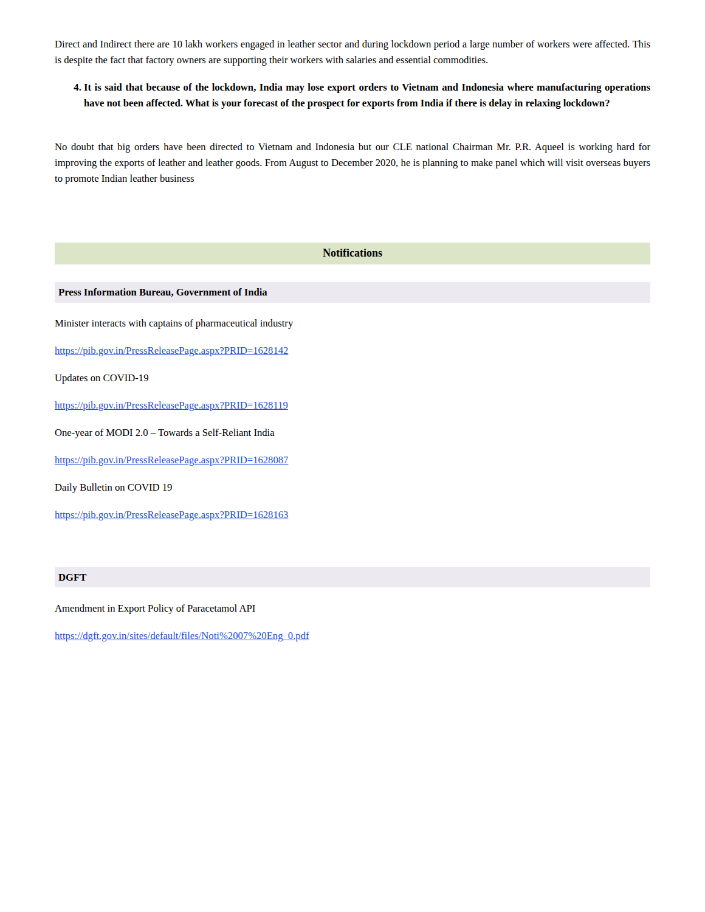Direct and Indirect there are 10 lakh workers engaged in leather sector and during lockdown period a large number of workers were affected. This is despite the fact that factory owners are supporting their workers with salaries and essential commodities.
It is said that because of the lockdown, India may lose export orders to Vietnam and Indonesia where manufacturing operations have not been affected. What is your forecast of the prospect for exports from India if there is delay in relaxing lockdown?
No doubt that big orders have been directed to Vietnam and Indonesia but our CLE national Chairman Mr. P.R. Aqueel is working hard for improving the exports of leather and leather goods. From August to December 2020, he is planning to make panel which will visit overseas buyers to promote Indian leather business
Notifications
Press Information Bureau, Government of India
Minister interacts with captains of pharmaceutical industry
https://pib.gov.in/PressReleasePage.aspx?PRID=1628142
Updates on COVID-19
https://pib.gov.in/PressReleasePage.aspx?PRID=1628119
One-year of MODI 2.0 – Towards a Self-Reliant India
https://pib.gov.in/PressReleasePage.aspx?PRID=1628087
Daily Bulletin on COVID 19
https://pib.gov.in/PressReleasePage.aspx?PRID=1628163
DGFT
Amendment in Export Policy of Paracetamol API
https://dgft.gov.in/sites/default/files/Noti%2007%20Eng_0.pdf